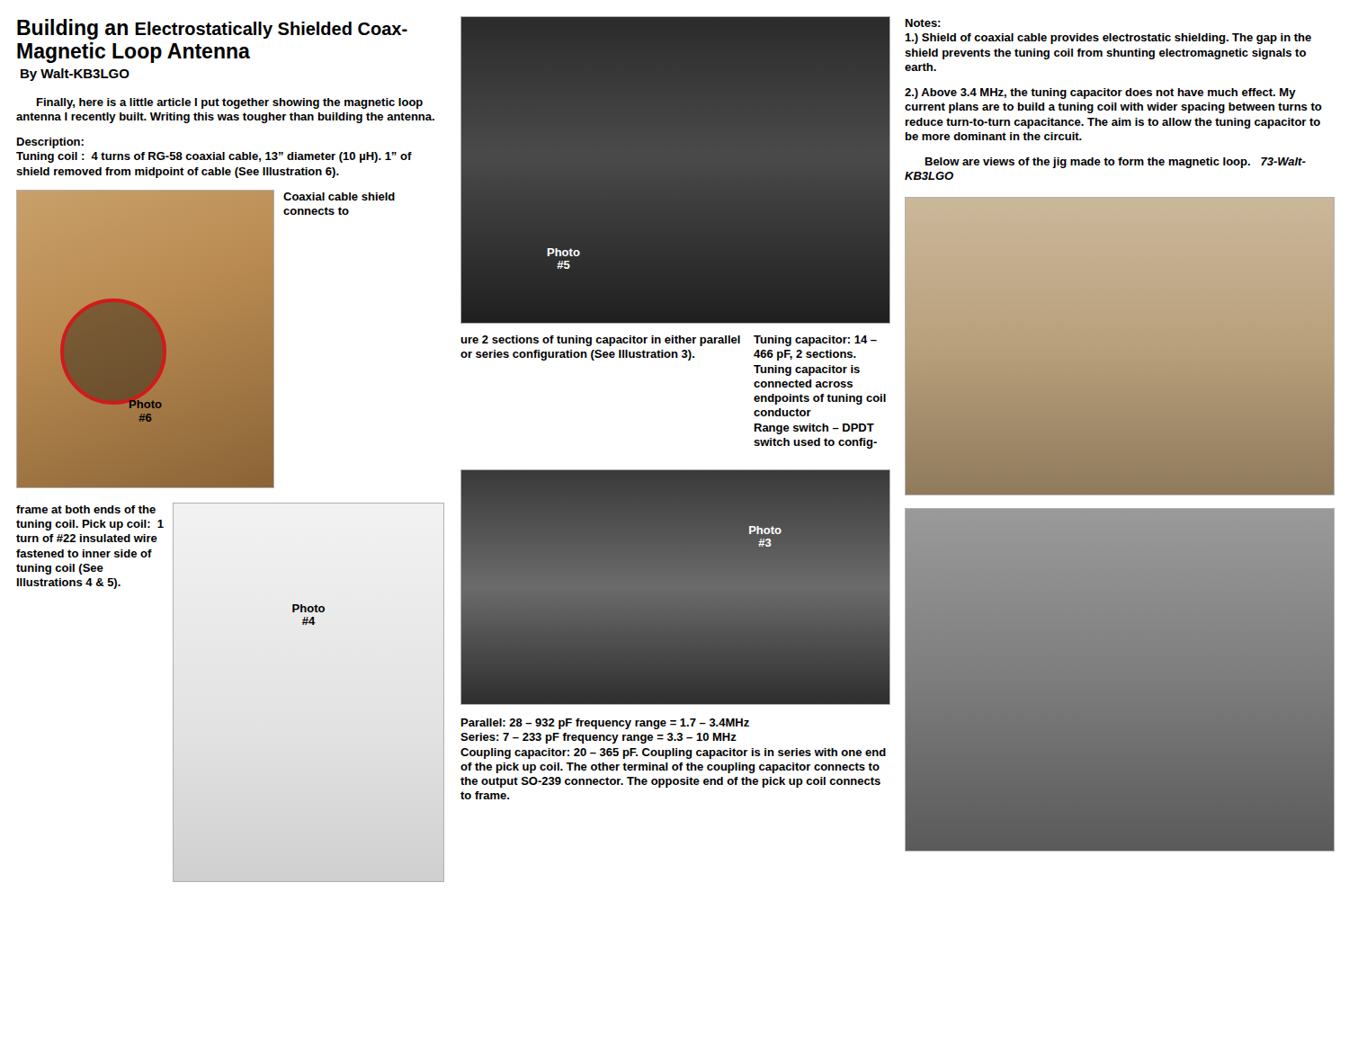Building an Electrostatically Shielded Coax-
Magnetic Loop Antenna
By Walt-KB3LGO
Finally, here is a little article I put together showing the magnetic loop antenna I recently built. Writing this was tougher than building the antenna.
Description:
Tuning coil : 4 turns of RG-58 coaxial cable, 13” diameter (10 µH). 1” of shield removed from midpoint of cable (See Illustration 6).
Photo
#6
Coaxial cable shield connects to
Photo
#4
frame at both ends of the tuning coil. Pick up coil: 1 turn of #22 insulated wire fastened to inner side of tuning coil (See Illustrations 4 & 5).
Photo
#5
Tuning capacitor: 14 – 466 pF, 2 sections. Tuning capacitor is connected across endpoints of tuning coil conductor
Range switch – DPDT switch used to config-
ure 2 sections of tuning capacitor in either parallel or series configuration (See Illustration 3).
Photo
#3
Parallel: 28 – 932 pF frequency range = 1.7 – 3.4MHz
Series: 7 – 233 pF frequency range = 3.3 – 10 MHz
Coupling capacitor: 20 – 365 pF. Coupling capacitor is in series with one end of the pick up coil. The other terminal of the coupling capacitor connects to the output SO-239 connector. The opposite end of the pick up coil connects to frame.
Notes:
1.) Shield of coaxial cable provides electrostatic shielding. The gap in the shield prevents the tuning coil from shunting electromagnetic signals to earth.
2.) Above 3.4 MHz, the tuning capacitor does not have much effect. My current plans are to build a tuning coil with wider spacing between turns to reduce turn-to-turn capacitance. The aim is to allow the tuning capacitor to be more dominant in the circuit.
Below are views of the jig made to form the magnetic loop. 73-Walt-KB3LGO